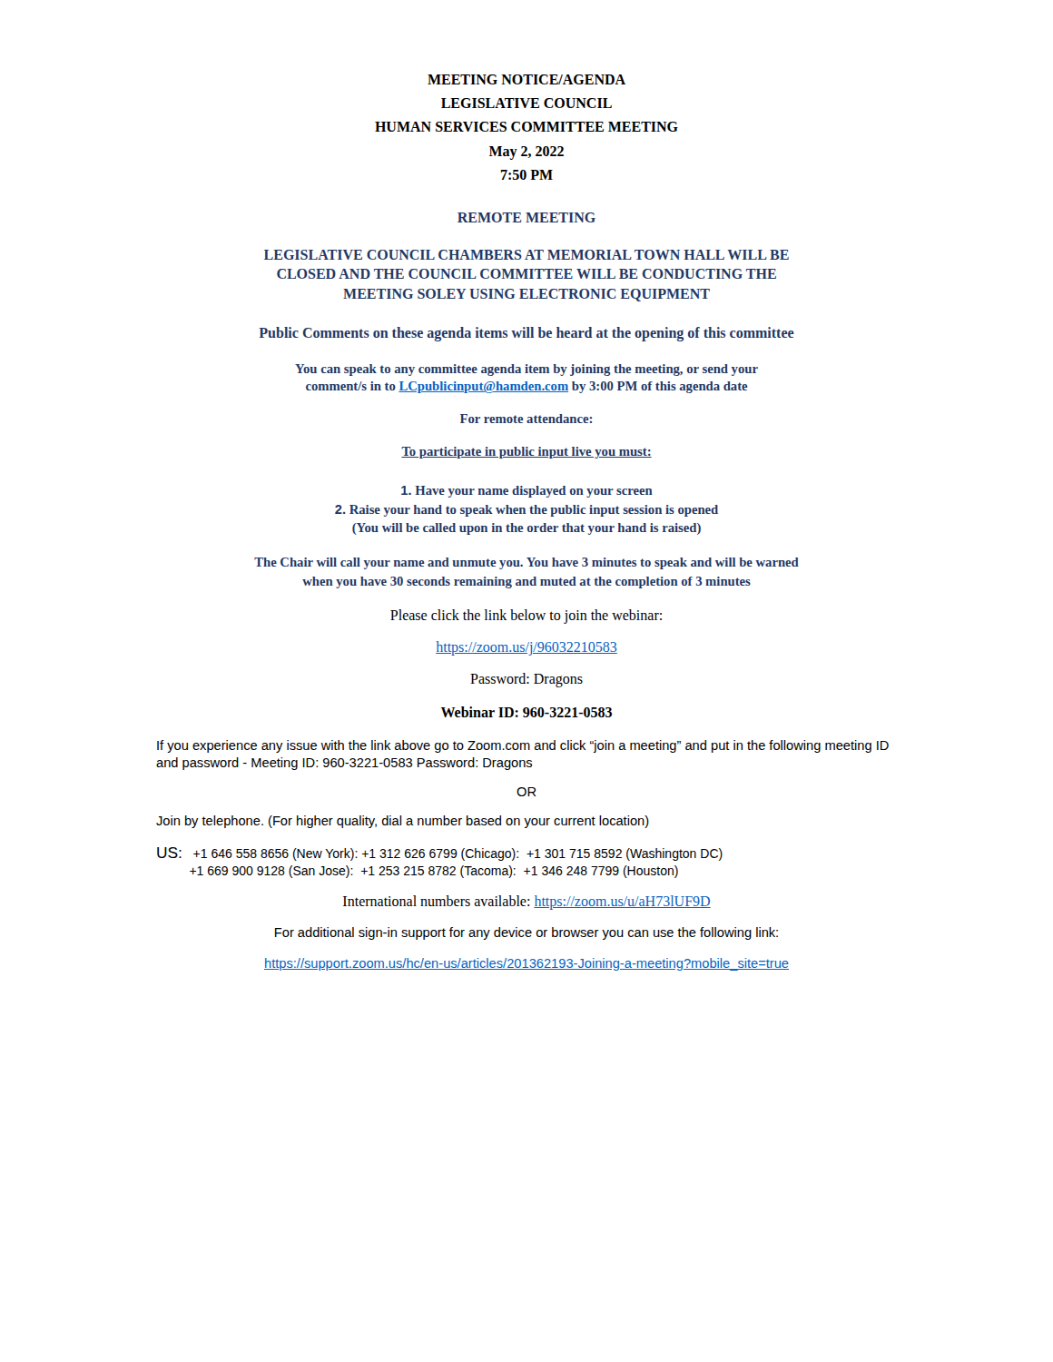MEETING NOTICE/AGENDA
LEGISLATIVE COUNCIL
HUMAN SERVICES COMMITTEE MEETING
May 2, 2022
7:50 PM
REMOTE MEETING
LEGISLATIVE COUNCIL CHAMBERS AT MEMORIAL TOWN HALL WILL BE
CLOSED AND THE COUNCIL COMMITTEE WILL BE CONDUCTING THE
MEETING SOLEY USING ELECTRONIC EQUIPMENT
Public Comments on these agenda items will be heard at the opening of this committee
You can speak to any committee agenda item by joining the meeting, or send your
comment/s in to LCpublicinput@hamden.com by 3:00 PM of this agenda date
For remote attendance:
To participate in public input live you must:
1. Have your name displayed on your screen
2. Raise your hand to speak when the public input session is opened
(You will be called upon in the order that your hand is raised)
The Chair will call your name and unmute you. You have 3 minutes to speak and will be warned
when you have 30 seconds remaining and muted at the completion of 3 minutes
Please click the link below to join the webinar:
https://zoom.us/j/96032210583
Password: Dragons
Webinar ID: 960-3221-0583
If you experience any issue with the link above go to Zoom.com and click “join a meeting” and put in the following meeting ID and password - Meeting ID: 960-3221-0583 Password: Dragons
OR
Join by telephone. (For higher quality, dial a number based on your current location)
US: +1 646 558 8656 (New York): +1 312 626 6799 (Chicago): +1 301 715 8592 (Washington DC)
+1 669 900 9128 (San Jose): +1 253 215 8782 (Tacoma): +1 346 248 7799 (Houston)
International numbers available: https://zoom.us/u/aH73lUF9D
For additional sign-in support for any device or browser you can use the following link:
https://support.zoom.us/hc/en-us/articles/201362193-Joining-a-meeting?mobile_site=true